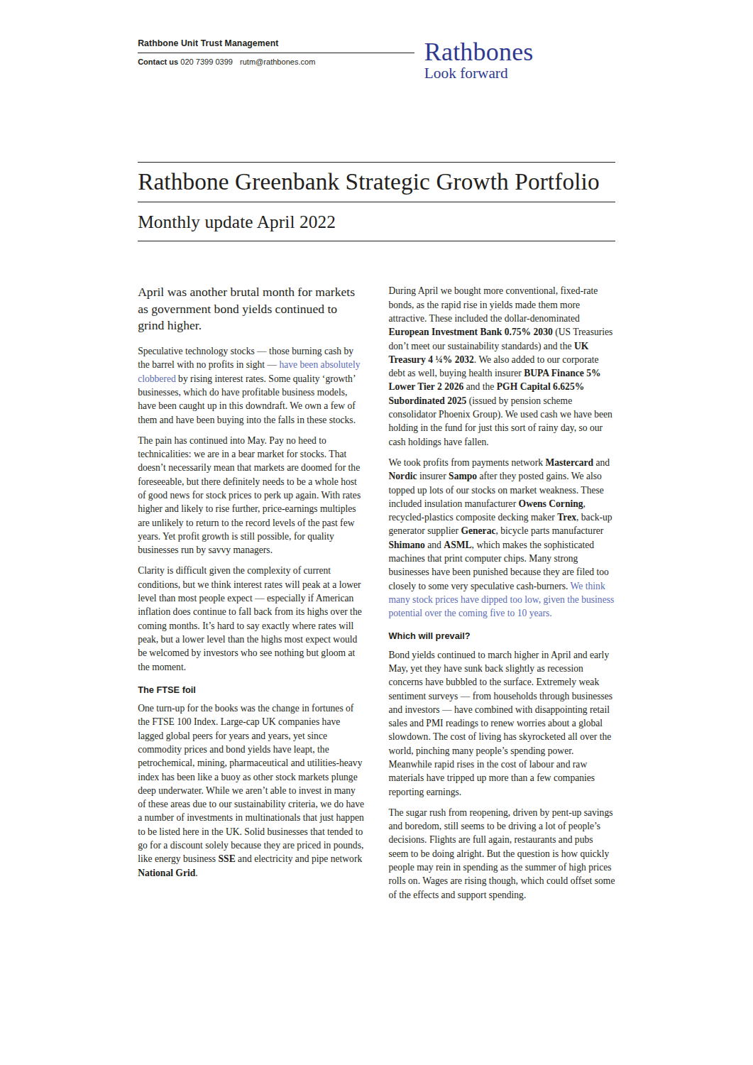Rathbone Unit Trust Management
Contact us 020 7399 0399 rutm@rathbones.com
Rathbones
Look forward
Rathbone Greenbank Strategic Growth Portfolio
Monthly update April 2022
April was another brutal month for markets as government bond yields continued to grind higher.
Speculative technology stocks — those burning cash by the barrel with no profits in sight — have been absolutely clobbered by rising interest rates. Some quality ‘growth’ businesses, which do have profitable business models, have been caught up in this downdraft. We own a few of them and have been buying into the falls in these stocks.
The pain has continued into May. Pay no heed to technicalities: we are in a bear market for stocks. That doesn’t necessarily mean that markets are doomed for the foreseeable, but there definitely needs to be a whole host of good news for stock prices to perk up again. With rates higher and likely to rise further, price-earnings multiples are unlikely to return to the record levels of the past few years. Yet profit growth is still possible, for quality businesses run by savvy managers.
Clarity is difficult given the complexity of current conditions, but we think interest rates will peak at a lower level than most people expect — especially if American inflation does continue to fall back from its highs over the coming months. It’s hard to say exactly where rates will peak, but a lower level than the highs most expect would be welcomed by investors who see nothing but gloom at the moment.
The FTSE foil
One turn-up for the books was the change in fortunes of the FTSE 100 Index. Large-cap UK companies have lagged global peers for years and years, yet since commodity prices and bond yields have leapt, the petrochemical, mining, pharmaceutical and utilities-heavy index has been like a buoy as other stock markets plunge deep underwater. While we aren’t able to invest in many of these areas due to our sustainability criteria, we do have a number of investments in multinationals that just happen to be listed here in the UK. Solid businesses that tended to go for a discount solely because they are priced in pounds, like energy business SSE and electricity and pipe network National Grid.
During April we bought more conventional, fixed-rate bonds, as the rapid rise in yields made them more attractive. These included the dollar-denominated European Investment Bank 0.75% 2030 (US Treasuries don’t meet our sustainability standards) and the UK Treasury 4 ¼% 2032. We also added to our corporate debt as well, buying health insurer BUPA Finance 5% Lower Tier 2 2026 and the PGH Capital 6.625% Subordinated 2025 (issued by pension scheme consolidator Phoenix Group). We used cash we have been holding in the fund for just this sort of rainy day, so our cash holdings have fallen.
We took profits from payments network Mastercard and Nordic insurer Sampo after they posted gains. We also topped up lots of our stocks on market weakness. These included insulation manufacturer Owens Corning, recycled-plastics composite decking maker Trex, back-up generator supplier Generac, bicycle parts manufacturer Shimano and ASML, which makes the sophisticated machines that print computer chips. Many strong businesses have been punished because they are filed too closely to some very speculative cash-burners. We think many stock prices have dipped too low, given the business potential over the coming five to 10 years.
Which will prevail?
Bond yields continued to march higher in April and early May, yet they have sunk back slightly as recession concerns have bubbled to the surface. Extremely weak sentiment surveys — from households through businesses and investors — have combined with disappointing retail sales and PMI readings to renew worries about a global slowdown. The cost of living has skyrocketed all over the world, pinching many people’s spending power. Meanwhile rapid rises in the cost of labour and raw materials have tripped up more than a few companies reporting earnings.
The sugar rush from reopening, driven by pent-up savings and boredom, still seems to be driving a lot of people’s decisions. Flights are full again, restaurants and pubs seem to be doing alright. But the question is how quickly people may rein in spending as the summer of high prices rolls on. Wages are rising though, which could offset some of the effects and support spending.